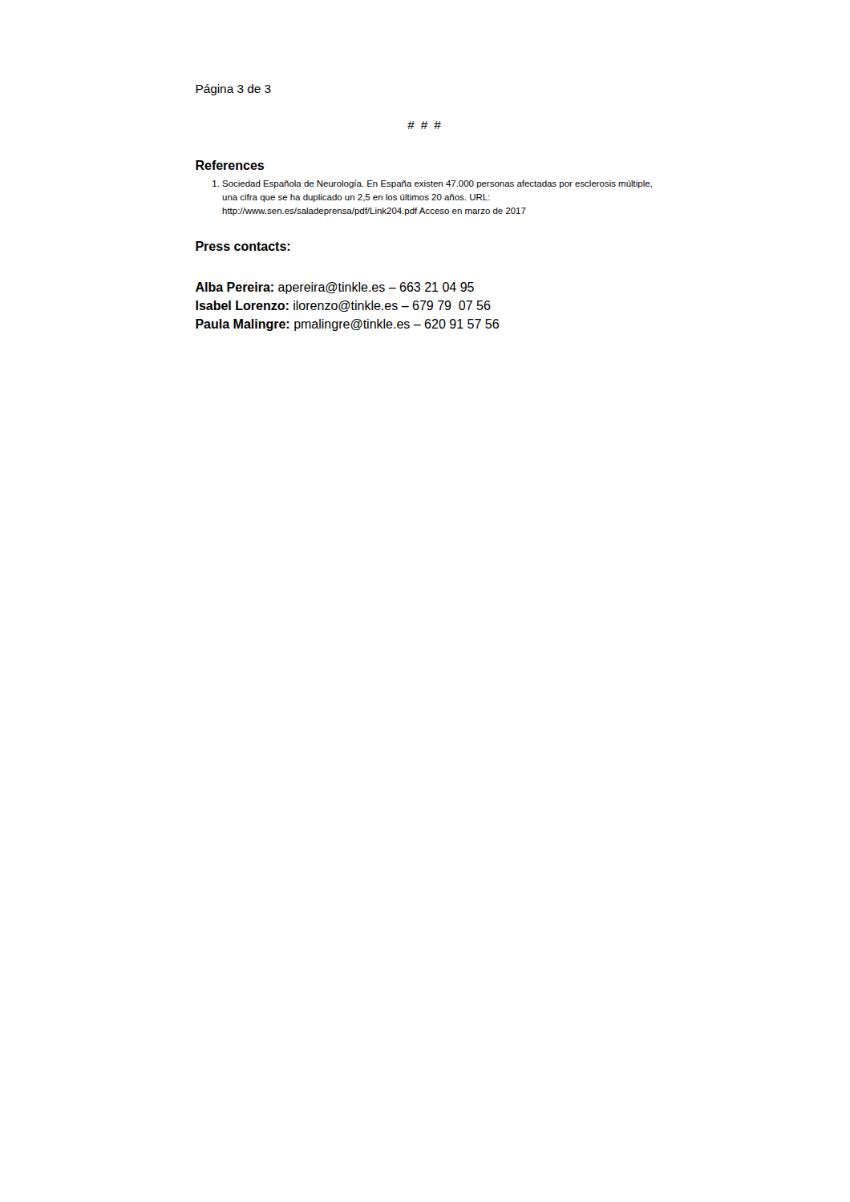Página 3 de 3
# # #
References
Sociedad Española de Neurología. En España existen 47.000 personas afectadas por esclerosis múltiple, una cifra que se ha duplicado un 2,5 en los últimos 20 años. URL: http://www.sen.es/saladeprensa/pdf/Link204.pdf Acceso en marzo de 2017
Press contacts:
Alba Pereira: apereira@tinkle.es – 663 21 04 95
Isabel Lorenzo: ilorenzo@tinkle.es – 679 79 07 56
Paula Malingre: pmalingre@tinkle.es – 620 91 57 56